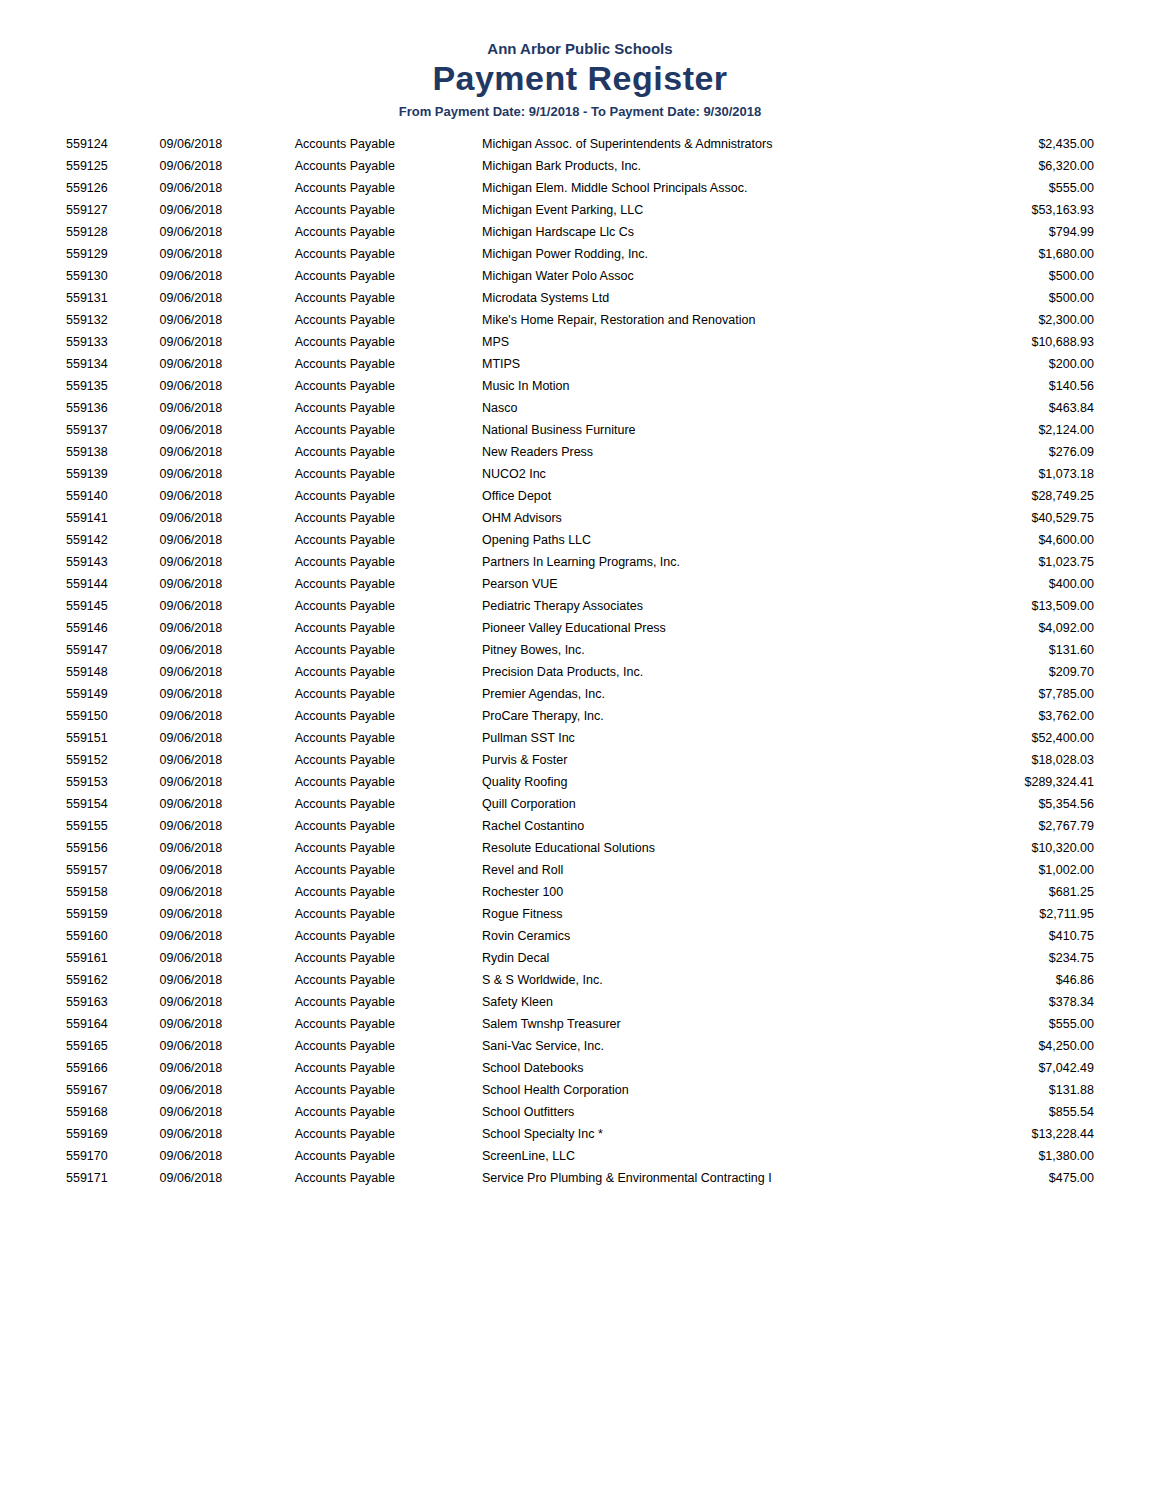Ann Arbor Public Schools
Payment Register
From Payment Date: 9/1/2018 - To Payment Date: 9/30/2018
| 559124 | 09/06/2018 | Accounts Payable | Michigan Assoc. of Superintendents & Admnistrators | $2,435.00 |
| 559125 | 09/06/2018 | Accounts Payable | Michigan Bark Products, Inc. | $6,320.00 |
| 559126 | 09/06/2018 | Accounts Payable | Michigan Elem. Middle School Principals Assoc. | $555.00 |
| 559127 | 09/06/2018 | Accounts Payable | Michigan Event Parking, LLC | $53,163.93 |
| 559128 | 09/06/2018 | Accounts Payable | Michigan Hardscape Llc Cs | $794.99 |
| 559129 | 09/06/2018 | Accounts Payable | Michigan Power Rodding, Inc. | $1,680.00 |
| 559130 | 09/06/2018 | Accounts Payable | Michigan Water Polo Assoc | $500.00 |
| 559131 | 09/06/2018 | Accounts Payable | Microdata Systems Ltd | $500.00 |
| 559132 | 09/06/2018 | Accounts Payable | Mike's Home Repair, Restoration and Renovation | $2,300.00 |
| 559133 | 09/06/2018 | Accounts Payable | MPS | $10,688.93 |
| 559134 | 09/06/2018 | Accounts Payable | MTIPS | $200.00 |
| 559135 | 09/06/2018 | Accounts Payable | Music In Motion | $140.56 |
| 559136 | 09/06/2018 | Accounts Payable | Nasco | $463.84 |
| 559137 | 09/06/2018 | Accounts Payable | National Business Furniture | $2,124.00 |
| 559138 | 09/06/2018 | Accounts Payable | New Readers Press | $276.09 |
| 559139 | 09/06/2018 | Accounts Payable | NUCO2 Inc | $1,073.18 |
| 559140 | 09/06/2018 | Accounts Payable | Office Depot | $28,749.25 |
| 559141 | 09/06/2018 | Accounts Payable | OHM Advisors | $40,529.75 |
| 559142 | 09/06/2018 | Accounts Payable | Opening Paths LLC | $4,600.00 |
| 559143 | 09/06/2018 | Accounts Payable | Partners In Learning Programs, Inc. | $1,023.75 |
| 559144 | 09/06/2018 | Accounts Payable | Pearson VUE | $400.00 |
| 559145 | 09/06/2018 | Accounts Payable | Pediatric Therapy Associates | $13,509.00 |
| 559146 | 09/06/2018 | Accounts Payable | Pioneer Valley Educational Press | $4,092.00 |
| 559147 | 09/06/2018 | Accounts Payable | Pitney Bowes, Inc. | $131.60 |
| 559148 | 09/06/2018 | Accounts Payable | Precision Data Products, Inc. | $209.70 |
| 559149 | 09/06/2018 | Accounts Payable | Premier Agendas, Inc. | $7,785.00 |
| 559150 | 09/06/2018 | Accounts Payable | ProCare Therapy, Inc. | $3,762.00 |
| 559151 | 09/06/2018 | Accounts Payable | Pullman SST Inc | $52,400.00 |
| 559152 | 09/06/2018 | Accounts Payable | Purvis & Foster | $18,028.03 |
| 559153 | 09/06/2018 | Accounts Payable | Quality Roofing | $289,324.41 |
| 559154 | 09/06/2018 | Accounts Payable | Quill Corporation | $5,354.56 |
| 559155 | 09/06/2018 | Accounts Payable | Rachel Costantino | $2,767.79 |
| 559156 | 09/06/2018 | Accounts Payable | Resolute Educational Solutions | $10,320.00 |
| 559157 | 09/06/2018 | Accounts Payable | Revel and Roll | $1,002.00 |
| 559158 | 09/06/2018 | Accounts Payable | Rochester 100 | $681.25 |
| 559159 | 09/06/2018 | Accounts Payable | Rogue Fitness | $2,711.95 |
| 559160 | 09/06/2018 | Accounts Payable | Rovin Ceramics | $410.75 |
| 559161 | 09/06/2018 | Accounts Payable | Rydin Decal | $234.75 |
| 559162 | 09/06/2018 | Accounts Payable | S & S Worldwide, Inc. | $46.86 |
| 559163 | 09/06/2018 | Accounts Payable | Safety Kleen | $378.34 |
| 559164 | 09/06/2018 | Accounts Payable | Salem Twnshp Treasurer | $555.00 |
| 559165 | 09/06/2018 | Accounts Payable | Sani-Vac Service, Inc. | $4,250.00 |
| 559166 | 09/06/2018 | Accounts Payable | School Datebooks | $7,042.49 |
| 559167 | 09/06/2018 | Accounts Payable | School Health Corporation | $131.88 |
| 559168 | 09/06/2018 | Accounts Payable | School Outfitters | $855.54 |
| 559169 | 09/06/2018 | Accounts Payable | School Specialty Inc * | $13,228.44 |
| 559170 | 09/06/2018 | Accounts Payable | ScreenLine, LLC | $1,380.00 |
| 559171 | 09/06/2018 | Accounts Payable | Service Pro Plumbing & Environmental Contracting I | $475.00 |